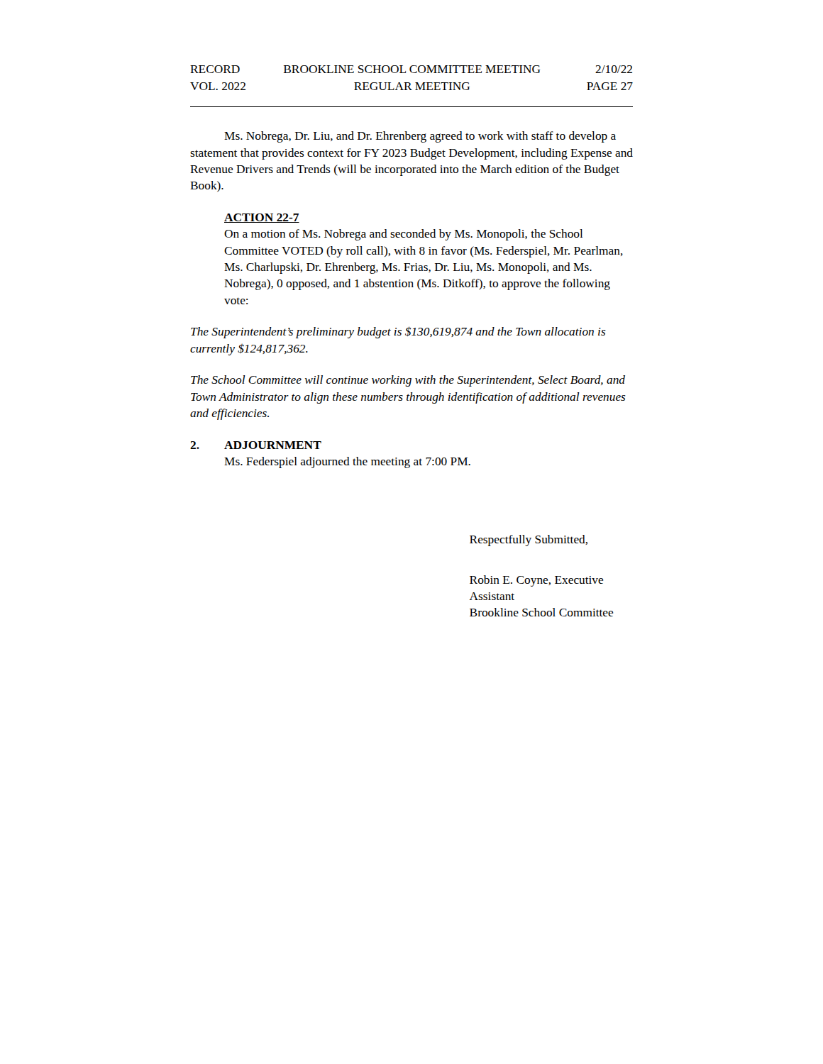| RECORD | BROOKLINE SCHOOL COMMITTEE MEETING | 2/10/22 |
| VOL. 2022 | REGULAR MEETING | PAGE 27 |
Ms. Nobrega, Dr. Liu, and Dr. Ehrenberg agreed to work with staff to develop a statement that provides context for FY 2023 Budget Development, including Expense and Revenue Drivers and Trends (will be incorporated into the March edition of the Budget Book).
ACTION 22-7
On a motion of Ms. Nobrega and seconded by Ms. Monopoli, the School Committee VOTED (by roll call), with 8 in favor (Ms. Federspiel, Mr. Pearlman, Ms. Charlupski, Dr. Ehrenberg, Ms. Frias, Dr. Liu, Ms. Monopoli, and Ms. Nobrega), 0 opposed, and 1 abstention (Ms. Ditkoff), to approve the following vote:
The Superintendent’s preliminary budget is $130,619,874 and the Town allocation is currently $124,817,362.
The School Committee will continue working with the Superintendent, Select Board, and Town Administrator to align these numbers through identification of additional revenues and efficiencies.
2. ADJOURNMENT
Ms. Federspiel adjourned the meeting at 7:00 PM.
Respectfully Submitted,
Robin E. Coyne, Executive Assistant Brookline School Committee